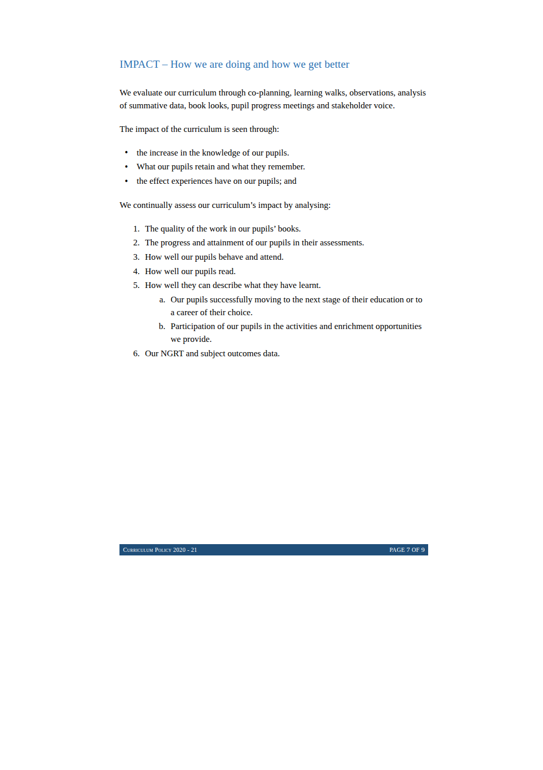IMPACT – How we are doing and how we get better
We evaluate our curriculum through co-planning, learning walks, observations, analysis of summative data, book looks, pupil progress meetings and stakeholder voice.
The impact of the curriculum is seen through:
the increase in the knowledge of our pupils.
What our pupils retain and what they remember.
the effect experiences have on our pupils; and
We continually assess our curriculum’s impact by analysing:
The quality of the work in our pupils’ books.
The progress and attainment of our pupils in their assessments.
How well our pupils behave and attend.
How well our pupils read.
How well they can describe what they have learnt.
Our pupils successfully moving to the next stage of their education or to a career of their choice.
Participation of our pupils in the activities and enrichment opportunities we provide.
Our NGRT and subject outcomes data.
CURRICULUM POLICY 2020 - 21
PAGE 7 OF 9